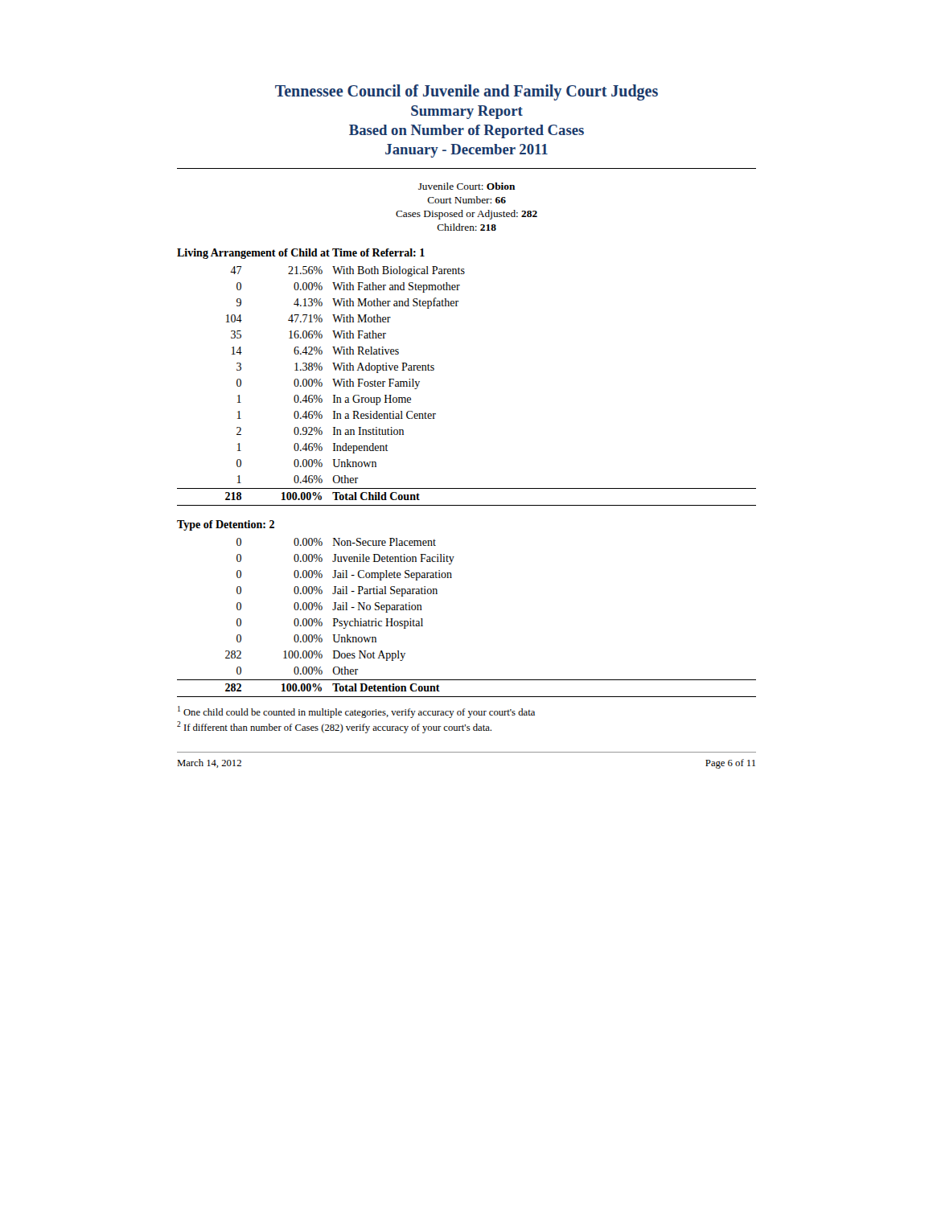Tennessee Council of Juvenile and Family Court Judges
Summary Report
Based on Number of Reported Cases
January - December 2011
Juvenile Court: Obion
Court Number: 66
Cases Disposed or Adjusted: 282
Children: 218
Living Arrangement of Child at Time of Referral: 1
| 47 | 21.56% | With Both Biological Parents |
| 0 | 0.00% | With Father and Stepmother |
| 9 | 4.13% | With Mother and Stepfather |
| 104 | 47.71% | With Mother |
| 35 | 16.06% | With Father |
| 14 | 6.42% | With Relatives |
| 3 | 1.38% | With Adoptive Parents |
| 0 | 0.00% | With Foster Family |
| 1 | 0.46% | In a Group Home |
| 1 | 0.46% | In a Residential Center |
| 2 | 0.92% | In an Institution |
| 1 | 0.46% | Independent |
| 0 | 0.00% | Unknown |
| 1 | 0.46% | Other |
| 218 | 100.00% | Total Child Count |
Type of Detention: 2
| 0 | 0.00% | Non-Secure Placement |
| 0 | 0.00% | Juvenile Detention Facility |
| 0 | 0.00% | Jail - Complete Separation |
| 0 | 0.00% | Jail - Partial Separation |
| 0 | 0.00% | Jail - No Separation |
| 0 | 0.00% | Psychiatric Hospital |
| 0 | 0.00% | Unknown |
| 282 | 100.00% | Does Not Apply |
| 0 | 0.00% | Other |
| 282 | 100.00% | Total Detention Count |
1 One child could be counted in multiple categories, verify accuracy of your court's data
2 If different than number of Cases (282) verify accuracy of your court's data.
March 14, 2012 Page 6 of 11